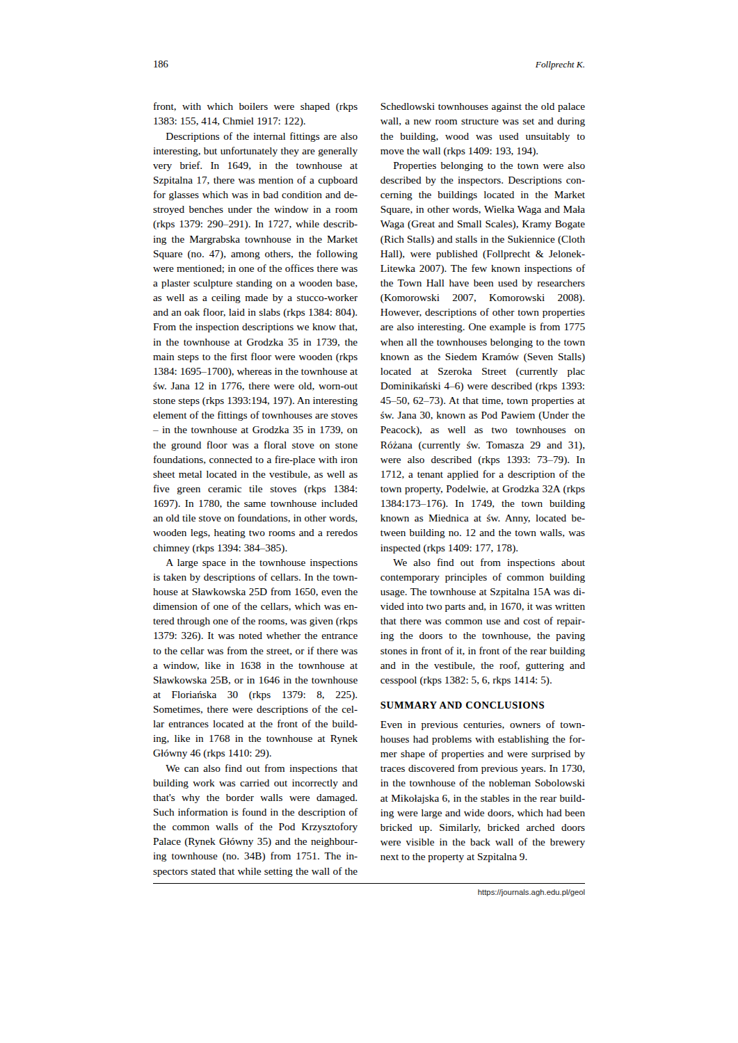186 Follprecht K.
front, with which boilers were shaped (rkps 1383: 155, 414, Chmiel 1917: 122).
Descriptions of the internal fittings are also interesting, but unfortunately they are generally very brief. In 1649, in the townhouse at Szpitalna 17, there was mention of a cupboard for glasses which was in bad condition and destroyed benches under the window in a room (rkps 1379: 290–291). In 1727, while describing the Margrabska townhouse in the Market Square (no. 47), among others, the following were mentioned; in one of the offices there was a plaster sculpture standing on a wooden base, as well as a ceiling made by a stucco-worker and an oak floor, laid in slabs (rkps 1384: 804). From the inspection descriptions we know that, in the townhouse at Grodzka 35 in 1739, the main steps to the first floor were wooden (rkps 1384: 1695–1700), whereas in the townhouse at św. Jana 12 in 1776, there were old, worn-out stone steps (rkps 1393:194, 197). An interesting element of the fittings of townhouses are stoves – in the townhouse at Grodzka 35 in 1739, on the ground floor was a floral stove on stone foundations, connected to a fire-place with iron sheet metal located in the vestibule, as well as five green ceramic tile stoves (rkps 1384: 1697). In 1780, the same townhouse included an old tile stove on foundations, in other words, wooden legs, heating two rooms and a reredos chimney (rkps 1394: 384–385).
A large space in the townhouse inspections is taken by descriptions of cellars. In the townhouse at Sławkowska 25D from 1650, even the dimension of one of the cellars, which was entered through one of the rooms, was given (rkps 1379: 326). It was noted whether the entrance to the cellar was from the street, or if there was a window, like in 1638 in the townhouse at Sławkowska 25B, or in 1646 in the townhouse at Floriańska 30 (rkps 1379: 8, 225). Sometimes, there were descriptions of the cellar entrances located at the front of the building, like in 1768 in the townhouse at Rynek Główny 46 (rkps 1410: 29).
We can also find out from inspections that building work was carried out incorrectly and that's why the border walls were damaged. Such information is found in the description of the common walls of the Pod Krzysztofory Palace (Rynek Główny 35) and the neighbouring townhouse (no. 34B) from 1751. The inspectors stated that while setting the wall of the Schedlowski townhouses against the old palace wall, a new room structure was set and during the building, wood was used unsuitably to move the wall (rkps 1409: 193, 194).
Properties belonging to the town were also described by the inspectors. Descriptions concerning the buildings located in the Market Square, in other words, Wielka Waga and Mała Waga (Great and Small Scales), Kramy Bogate (Rich Stalls) and stalls in the Sukiennice (Cloth Hall), were published (Follprecht & Jelonek-Litewka 2007). The few known inspections of the Town Hall have been used by researchers (Komorowski 2007, Komorowski 2008). However, descriptions of other town properties are also interesting. One example is from 1775 when all the townhouses belonging to the town known as the Siedem Kramów (Seven Stalls) located at Szeroka Street (currently plac Dominikański 4–6) were described (rkps 1393: 45–50, 62–73). At that time, town properties at św. Jana 30, known as Pod Pawiem (Under the Peacock), as well as two townhouses on Różana (currently św. Tomasza 29 and 31), were also described (rkps 1393: 73–79). In 1712, a tenant applied for a description of the town property, Podelwie, at Grodzka 32A (rkps 1384:173–176). In 1749, the town building known as Miednica at św. Anny, located between building no. 12 and the town walls, was inspected (rkps 1409: 177, 178).
We also find out from inspections about contemporary principles of common building usage. The townhouse at Szpitalna 15A was divided into two parts and, in 1670, it was written that there was common use and cost of repairing the doors to the townhouse, the paving stones in front of it, in front of the rear building and in the vestibule, the roof, guttering and cesspool (rkps 1382: 5, 6, rkps 1414: 5).
Summary and conclusions
Even in previous centuries, owners of townhouses had problems with establishing the former shape of properties and were surprised by traces discovered from previous years. In 1730, in the townhouse of the nobleman Sobolowski at Mikołajska 6, in the stables in the rear building were large and wide doors, which had been bricked up. Similarly, bricked arched doors were visible in the back wall of the brewery next to the property at Szpitalna 9.
https://journals.agh.edu.pl/geol